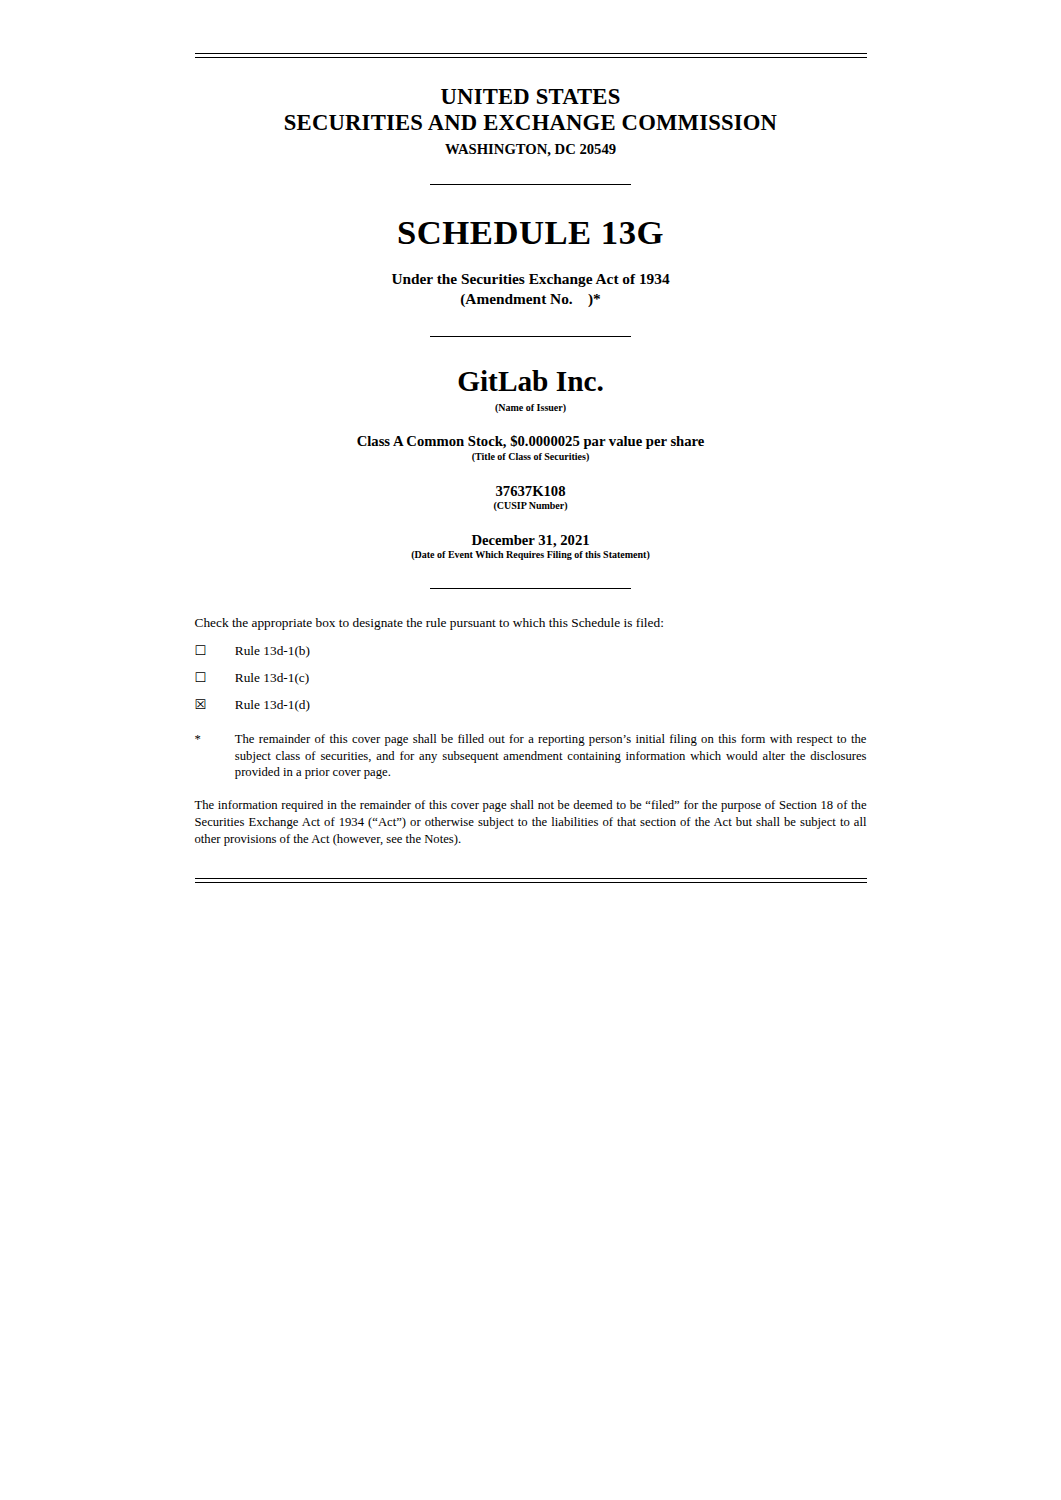UNITED STATES
SECURITIES AND EXCHANGE COMMISSION
WASHINGTON, DC 20549
SCHEDULE 13G
Under the Securities Exchange Act of 1934
(Amendment No. )*
GitLab Inc.
(Name of Issuer)
Class A Common Stock, $0.0000025 par value per share
(Title of Class of Securities)
37637K108
(CUSIP Number)
December 31, 2021
(Date of Event Which Requires Filing of this Statement)
Check the appropriate box to designate the rule pursuant to which this Schedule is filed:
☐ Rule 13d-1(b)
☐ Rule 13d-1(c)
☒ Rule 13d-1(d)
*
The remainder of this cover page shall be filled out for a reporting person’s initial filing on this form with respect to the subject class of securities, and for any subsequent amendment containing information which would alter the disclosures provided in a prior cover page.
The information required in the remainder of this cover page shall not be deemed to be “filed” for the purpose of Section 18 of the Securities Exchange Act of 1934 (“Act”) or otherwise subject to the liabilities of that section of the Act but shall be subject to all other provisions of the Act (however, see the Notes).